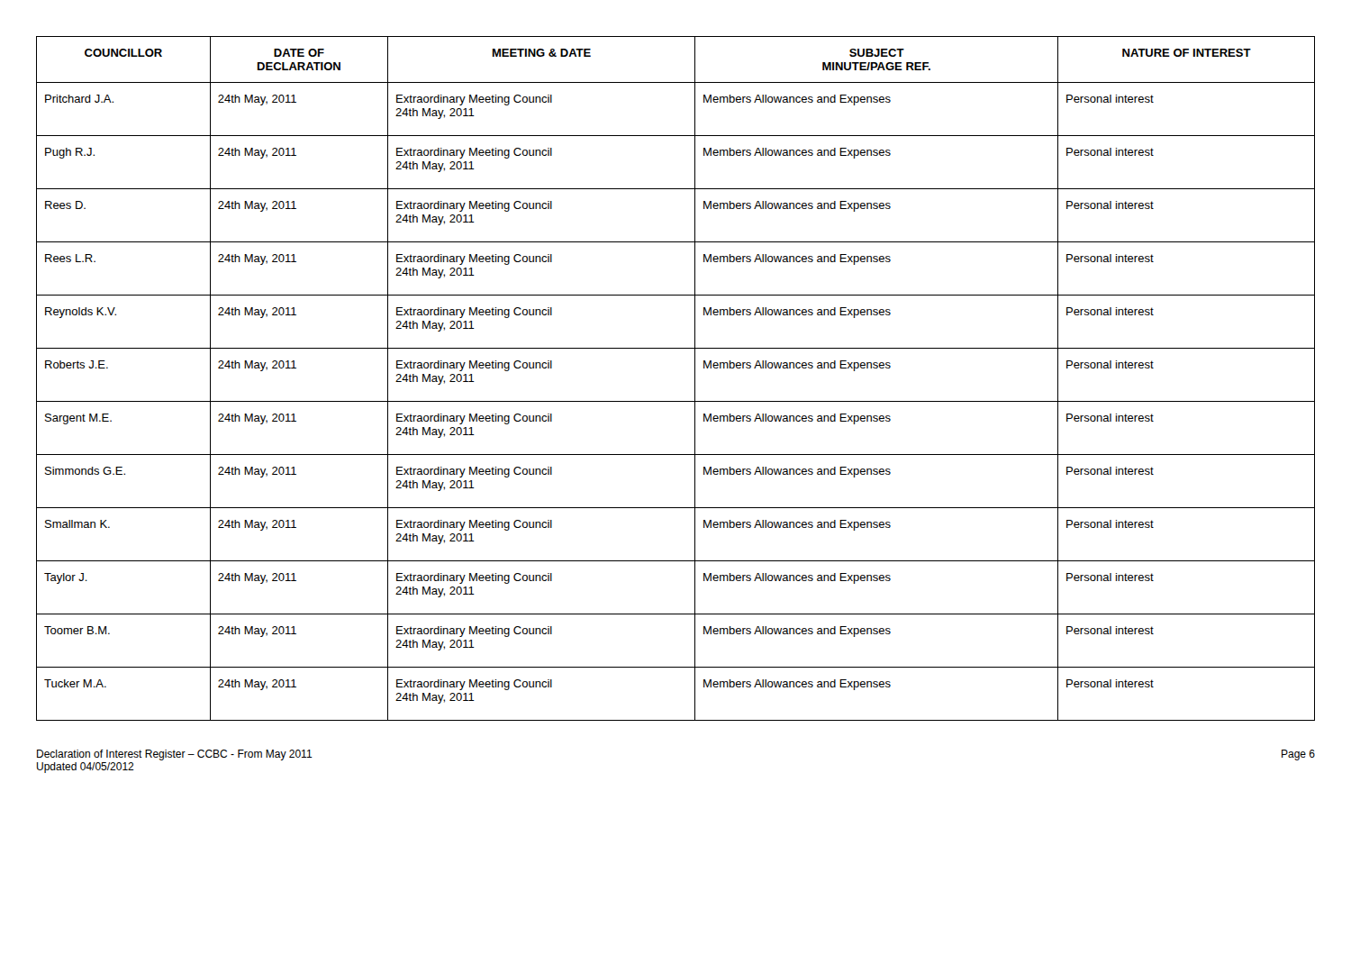| COUNCILLOR | DATE OF DECLARATION | MEETING & DATE | SUBJECT MINUTE/PAGE REF. | NATURE OF INTEREST |
| --- | --- | --- | --- | --- |
| Pritchard J.A. | 24th May, 2011 | Extraordinary Meeting Council 24th May, 2011 | Members Allowances and Expenses | Personal interest |
| Pugh R.J. | 24th May, 2011 | Extraordinary Meeting Council 24th May, 2011 | Members Allowances and Expenses | Personal interest |
| Rees D. | 24th May, 2011 | Extraordinary Meeting Council 24th May, 2011 | Members Allowances and Expenses | Personal interest |
| Rees L.R. | 24th May, 2011 | Extraordinary Meeting Council 24th May, 2011 | Members Allowances and Expenses | Personal interest |
| Reynolds K.V. | 24th May, 2011 | Extraordinary Meeting Council 24th May, 2011 | Members Allowances and Expenses | Personal interest |
| Roberts J.E. | 24th May, 2011 | Extraordinary Meeting Council 24th May, 2011 | Members Allowances and Expenses | Personal interest |
| Sargent M.E. | 24th May, 2011 | Extraordinary Meeting Council 24th May, 2011 | Members Allowances and Expenses | Personal interest |
| Simmonds G.E. | 24th May, 2011 | Extraordinary Meeting Council 24th May, 2011 | Members Allowances and Expenses | Personal interest |
| Smallman K. | 24th May, 2011 | Extraordinary Meeting Council 24th May, 2011 | Members Allowances and Expenses | Personal interest |
| Taylor J. | 24th May, 2011 | Extraordinary Meeting Council 24th May, 2011 | Members Allowances and Expenses | Personal interest |
| Toomer B.M. | 24th May, 2011 | Extraordinary Meeting Council 24th May, 2011 | Members Allowances and Expenses | Personal interest |
| Tucker M.A. | 24th May, 2011 | Extraordinary Meeting Council 24th May, 2011 | Members Allowances and Expenses | Personal interest |
Declaration of Interest Register – CCBC - From May 2011
Updated 04/05/2012
Page 6